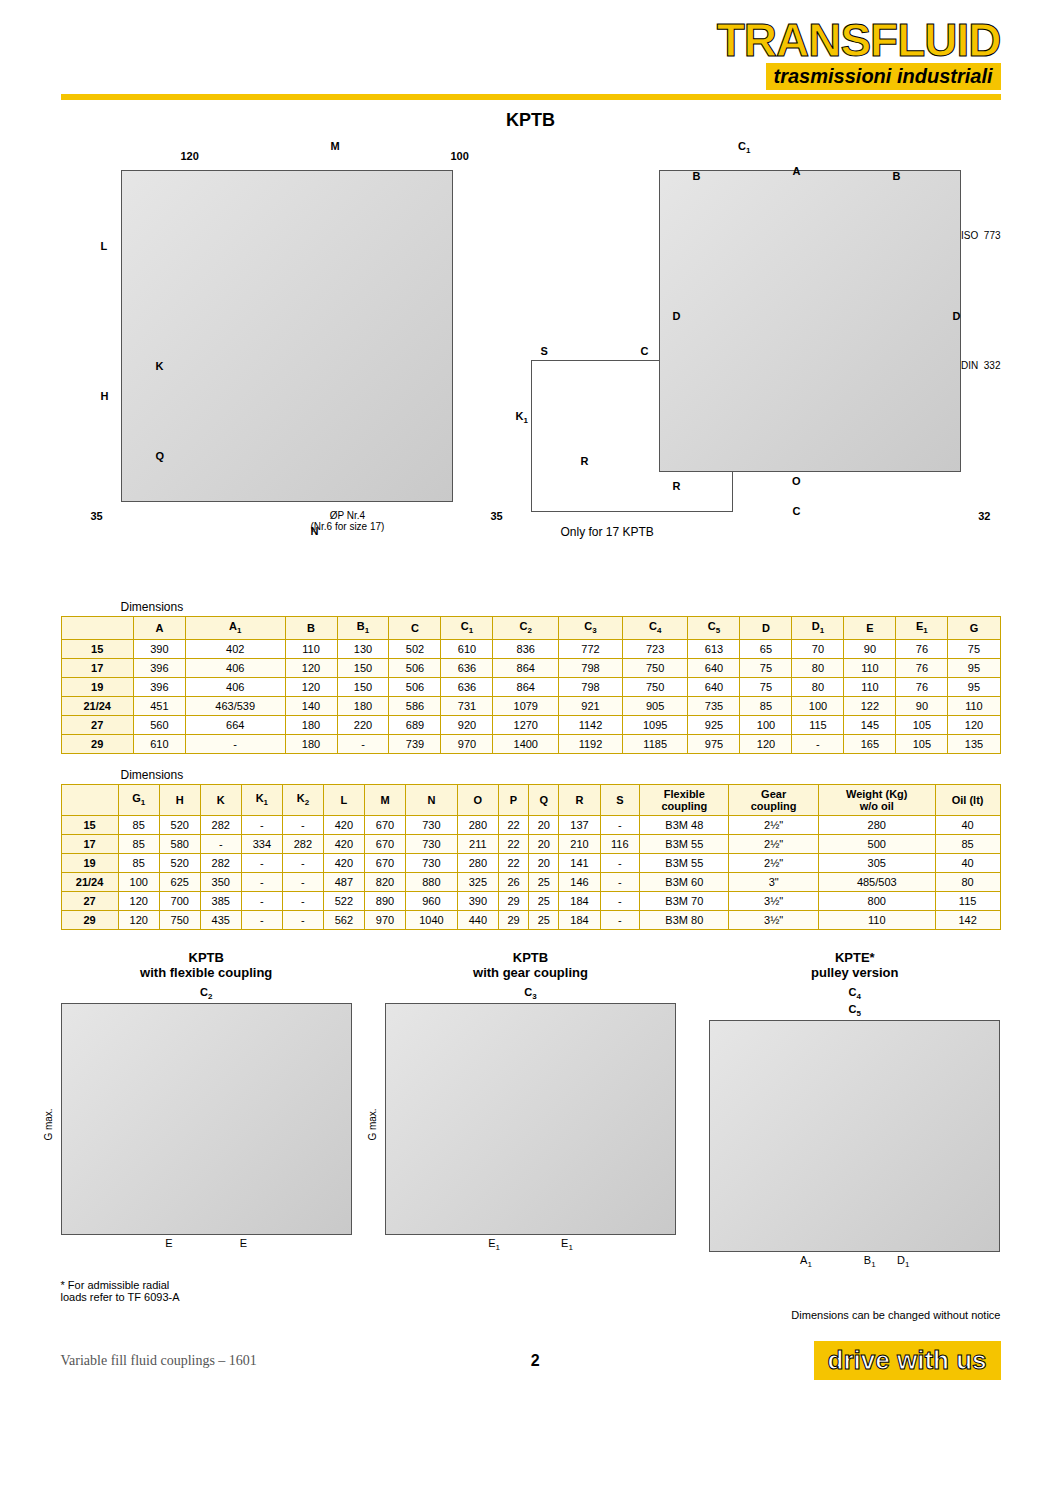TRANSFLUID
trasmissioni industriali
KPTB
120
M
100
L
K
H
Q
35
N
35
ØP Nr.4
(Nr.6 for size 17)
S
C
K1
K2
R
Only for 17 KPTB
C1
B
A
B
D
D
R
O
C
32
ISO 773
DIN 332
Dimensions
| | A | A 1 | B | B 1 | C | C 1 | C 2 | C 3 | C 4 | C 5 | D | D 1 | E | E 1 | G |
| --- | --- | --- | --- | --- | --- | --- | --- | --- | --- | --- | --- | --- | --- | --- | --- |
| 15 | 390 | 402 | 110 | 130 | 502 | 610 | 836 | 772 | 723 | 613 | 65 | 70 | 90 | 76 | 75 |
| 17 | 396 | 406 | 120 | 150 | 506 | 636 | 864 | 798 | 750 | 640 | 75 | 80 | 110 | 76 | 95 |
| 19 | 396 | 406 | 120 | 150 | 506 | 636 | 864 | 798 | 750 | 640 | 75 | 80 | 110 | 76 | 95 |
| 21/24 | 451 | 463/539 | 140 | 180 | 586 | 731 | 1079 | 921 | 905 | 735 | 85 | 100 | 122 | 90 | 110 |
| 27 | 560 | 664 | 180 | 220 | 689 | 920 | 1270 | 1142 | 1095 | 925 | 100 | 115 | 145 | 105 | 120 |
| 29 | 610 | - | 180 | - | 739 | 970 | 1400 | 1192 | 1185 | 975 | 120 | - | 165 | 105 | 135 |
Dimensions
| | G 1 | H | K | K 1 | K 2 | L | M | N | O | P | Q | R | S | Flexible coupling | Gear coupling | Weight (Kg) w/o oil | Oil (lt) |
| --- | --- | --- | --- | --- | --- | --- | --- | --- | --- | --- | --- | --- | --- | --- | --- | --- | --- |
| 15 | 85 | 520 | 282 | - | - | 420 | 670 | 730 | 280 | 22 | 20 | 137 | - | B3M 48 | 2½" | 280 | 40 |
| 17 | 85 | 580 | - | 334 | 282 | 420 | 670 | 730 | 211 | 22 | 20 | 210 | 116 | B3M 55 | 2½" | 500 | 85 |
| 19 | 85 | 520 | 282 | - | - | 420 | 670 | 730 | 280 | 22 | 20 | 141 | - | B3M 55 | 2½" | 305 | 40 |
| 21/24 | 100 | 625 | 350 | - | - | 487 | 820 | 880 | 325 | 26 | 25 | 146 | - | B3M 60 | 3" | 485/503 | 80 |
| 27 | 120 | 700 | 385 | - | - | 522 | 890 | 960 | 390 | 29 | 25 | 184 | - | B3M 70 | 3½" | 800 | 115 |
| 29 | 120 | 750 | 435 | - | - | 562 | 970 | 1040 | 440 | 29 | 25 | 184 | - | B3M 80 | 3½" | 110 | 142 |
KPTB
with flexible coupling
C2
G max.
E E
KPTB
with gear coupling
C3
G max.
E1 E1
KPTE*
pulley version
C4
C5
A1 B1 D1
* For admissible radial
loads refer to TF 6093-A
Dimensions can be changed without notice
Variable fill fluid couplings – 1601
2
drive with us